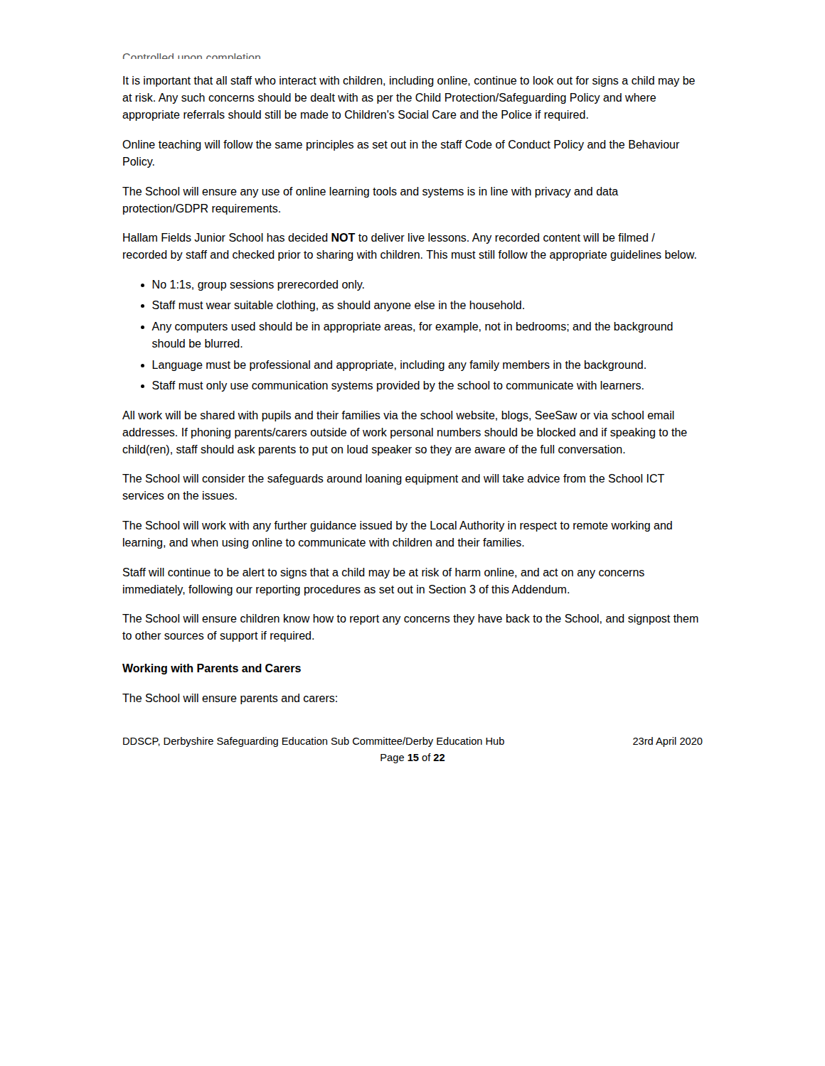Controlled upon completion
It is important that all staff who interact with children, including online, continue to look out for signs a child may be at risk. Any such concerns should be dealt with as per the Child Protection/Safeguarding Policy and where appropriate referrals should still be made to Children's Social Care and the Police if required.
Online teaching will follow the same principles as set out in the staff Code of Conduct Policy and the Behaviour Policy.
The School will ensure any use of online learning tools and systems is in line with privacy and data protection/GDPR requirements.
Hallam Fields Junior School has decided NOT to deliver live lessons. Any recorded content will be filmed / recorded by staff and checked prior to sharing with children. This must still follow the appropriate guidelines below.
No 1:1s, group sessions prerecorded only.
Staff must wear suitable clothing, as should anyone else in the household.
Any computers used should be in appropriate areas, for example, not in bedrooms; and the background should be blurred.
Language must be professional and appropriate, including any family members in the background.
Staff must only use communication systems provided by the school to communicate with learners.
All work will be shared with pupils and their families via the school website, blogs, SeeSaw or via school email addresses. If phoning parents/carers outside of work personal numbers should be blocked and if speaking to the child(ren), staff should ask parents to put on loud speaker so they are aware of the full conversation.
The School will consider the safeguards around loaning equipment and will take advice from the School ICT services on the issues.
The School will work with any further guidance issued by the Local Authority in respect to remote working and learning, and when using online to communicate with children and their families.
Staff will continue to be alert to signs that a child may be at risk of harm online, and act on any concerns immediately, following our reporting procedures as set out in Section 3 of this Addendum.
The School will ensure children know how to report any concerns they have back to the School, and signpost them to other sources of support if required.
Working with Parents and Carers
The School will ensure parents and carers:
DDSCP, Derbyshire Safeguarding Education Sub Committee/Derby Education Hub 23rd April 2020
Page 15 of 22